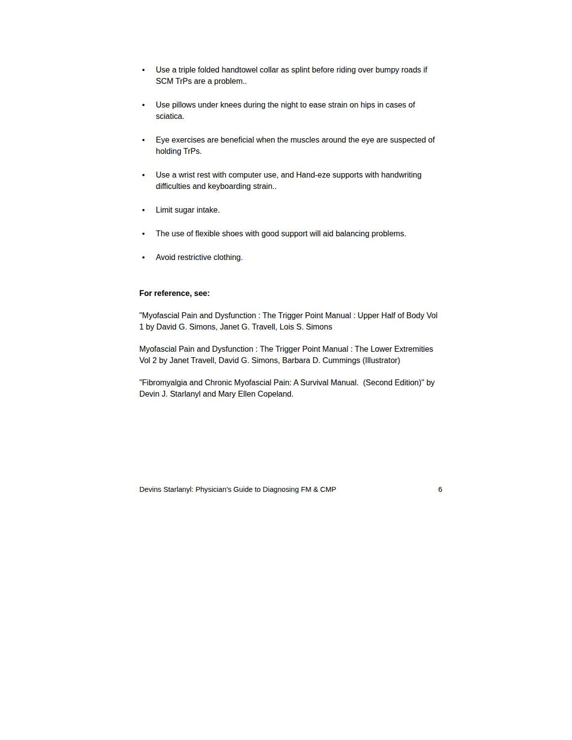Use a triple folded handtowel collar as splint before riding over bumpy roads if SCM TrPs are a problem..
Use pillows under knees during the night to ease strain on hips in cases of sciatica.
Eye exercises are beneficial when the muscles around the eye are suspected of holding TrPs.
Use a wrist rest with computer use, and Hand-eze supports with handwriting difficulties and keyboarding strain..
Limit sugar intake.
The use of flexible shoes with good support will aid balancing problems.
Avoid restrictive clothing.
For reference, see:
"Myofascial Pain and Dysfunction : The Trigger Point Manual : Upper Half of Body Vol 1 by David G. Simons, Janet G. Travell, Lois S. Simons
Myofascial Pain and Dysfunction : The Trigger Point Manual : The Lower Extremities Vol 2 by Janet Travell, David G. Simons, Barbara D. Cummings (Illustrator)
"Fibromyalgia and Chronic Myofascial Pain: A Survival Manual. (Second Edition)" by Devin J. Starlanyl and Mary Ellen Copeland.
Devins Starlanyl: Physician's Guide to Diagnosing FM & CMP 6